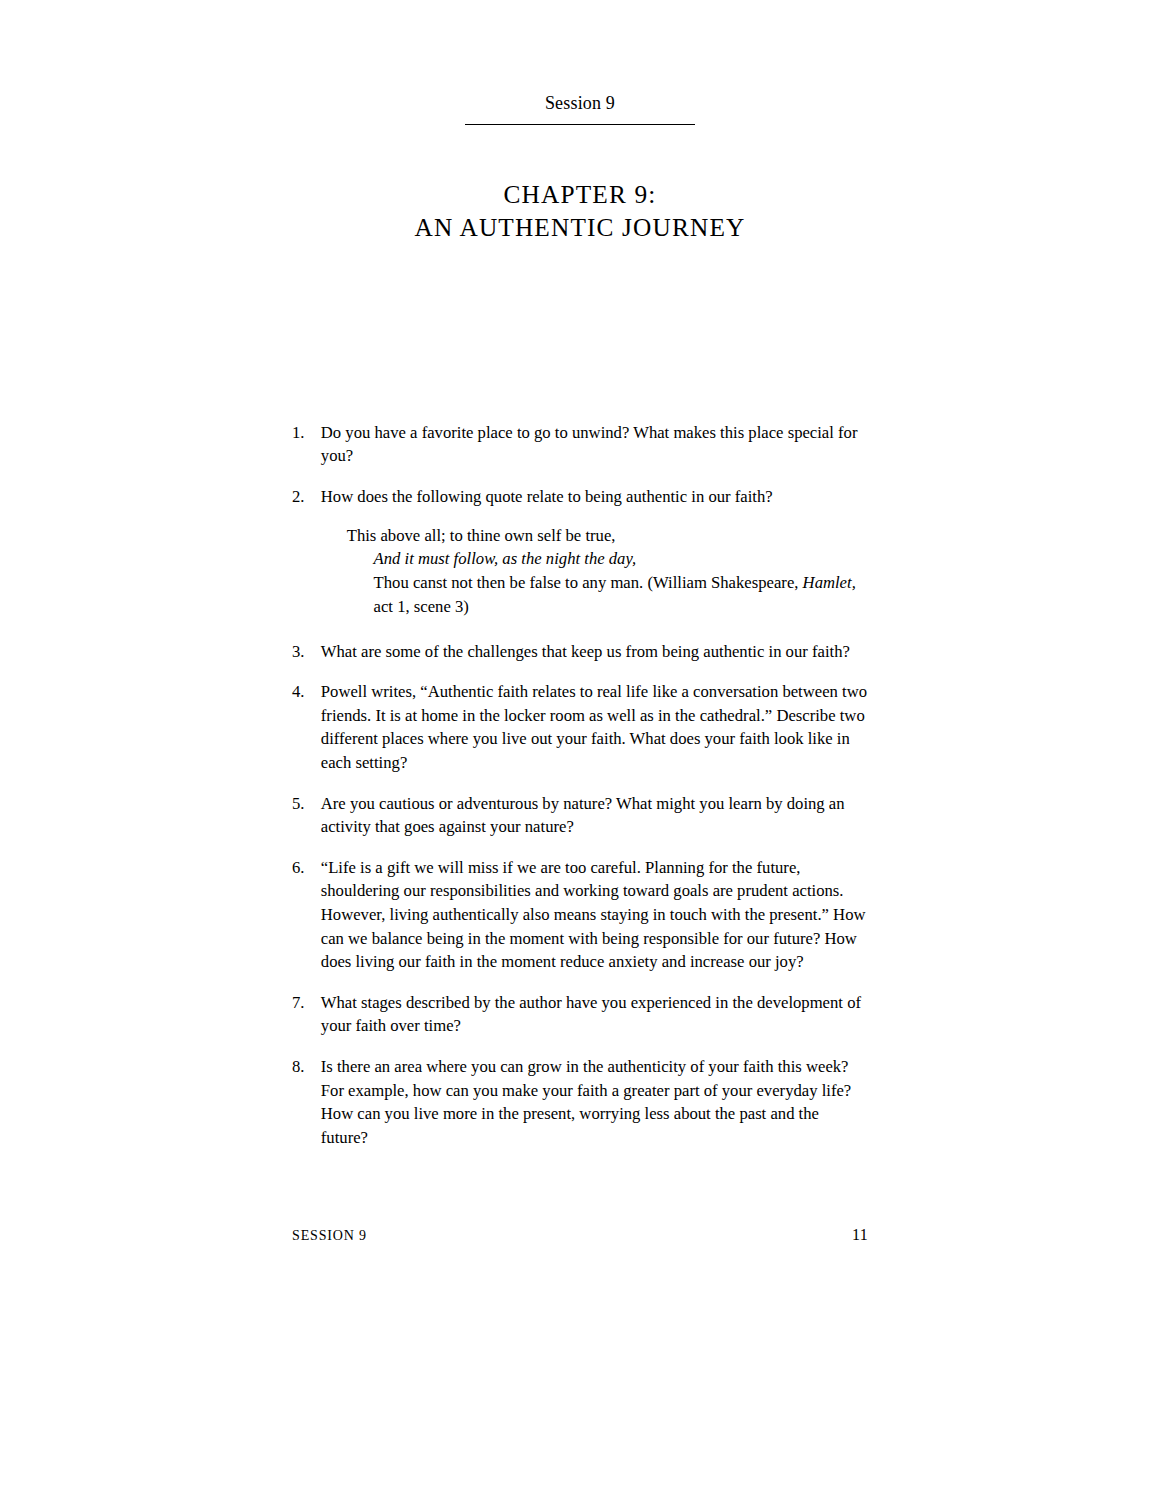Session 9
Chapter 9:
An Authentic Journey
Do you have a favorite place to go to unwind? What makes this place special for you?
How does the following quote relate to being authentic in our faith?
This above all; to thine own self be true,
And it must follow, as the night the day,
Thou canst not then be false to any man. (William Shakespeare, Hamlet, act 1, scene 3)
What are some of the challenges that keep us from being authentic in our faith?
Powell writes, “Authentic faith relates to real life like a conversation between two friends. It is at home in the locker room as well as in the cathedral.” Describe two different places where you live out your faith. What does your faith look like in each setting?
Are you cautious or adventurous by nature? What might you learn by doing an activity that goes against your nature?
“Life is a gift we will miss if we are too careful. Planning for the future, shouldering our responsibilities and working toward goals are prudent actions. However, living authentically also means staying in touch with the present.” How can we balance being in the moment with being responsible for our future? How does living our faith in the moment reduce anxiety and increase our joy?
What stages described by the author have you experienced in the development of your faith over time?
Is there an area where you can grow in the authenticity of your faith this week? For example, how can you make your faith a greater part of your everyday life? How can you live more in the present, worrying less about the past and the future?
Session 9
11